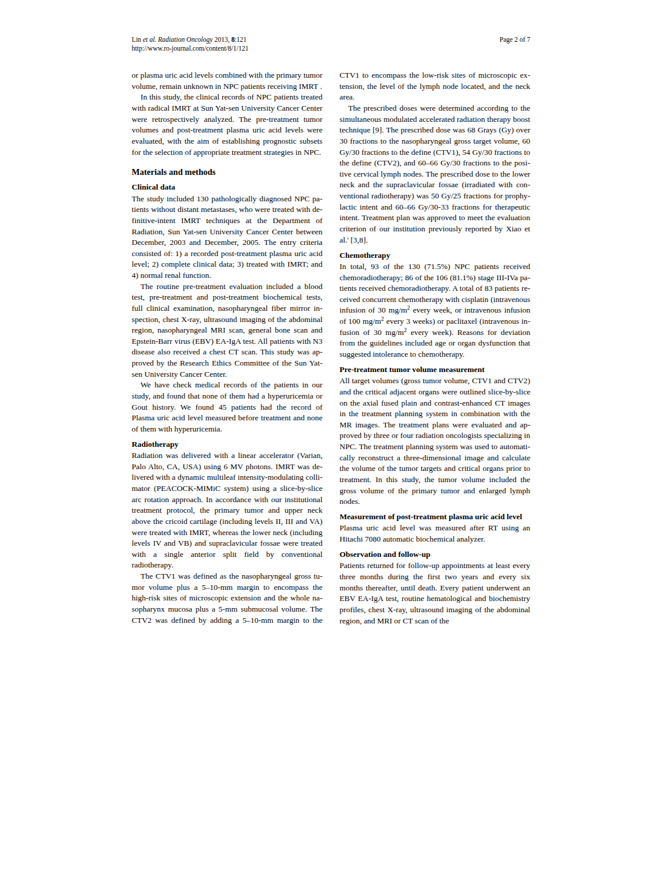Lin et al. Radiation Oncology 2013, 8:121 http://www.ro-journal.com/content/8/1/121
Page 2 of 7
or plasma uric acid levels combined with the primary tumor volume, remain unknown in NPC patients receiving IMRT .
In this study, the clinical records of NPC patients treated with radical IMRT at Sun Yat-sen University Cancer Center were retrospectively analyzed. The pre-treatment tumor volumes and post-treatment plasma uric acid levels were evaluated, with the aim of establishing prognostic subsets for the selection of appropriate treatment strategies in NPC.
Materials and methods
Clinical data
The study included 130 pathologically diagnosed NPC patients without distant metastases, who were treated with definitive-intent IMRT techniques at the Department of Radiation, Sun Yat-sen University Cancer Center between December, 2003 and December, 2005. The entry criteria consisted of: 1) a recorded post-treatment plasma uric acid level; 2) complete clinical data; 3) treated with IMRT; and 4) normal renal function.
The routine pre-treatment evaluation included a blood test, pre-treatment and post-treatment biochemical tests, full clinical examination, nasopharyngeal fiber mirror inspection, chest X-ray, ultrasound imaging of the abdominal region, nasopharyngeal MRI scan, general bone scan and Epstein-Barr virus (EBV) EA-IgA test. All patients with N3 disease also received a chest CT scan. This study was approved by the Research Ethics Committee of the Sun Yat-sen University Cancer Center.
We have check medical records of the patients in our study, and found that none of them had a hyperuricemia or Gout history. We found 45 patients had the record of Plasma uric acid level measured before treatment and none of them with hyperuricemia.
Radiotherapy
Radiation was delivered with a linear accelerator (Varian, Palo Alto, CA, USA) using 6 MV photons. IMRT was delivered with a dynamic multileaf intensity-modulating collimator (PEACOCK-MIMiC system) using a slice-by-slice arc rotation approach. In accordance with our institutional treatment protocol, the primary tumor and upper neck above the cricoid cartilage (including levels II, III and VA) were treated with IMRT, whereas the lower neck (including levels IV and VB) and supraclavicular fossae were treated with a single anterior split field by conventional radiotherapy.
The CTV1 was defined as the nasopharyngeal gross tumor volume plus a 5–10-mm margin to encompass the high-risk sites of microscopic extension and the whole nasopharynx mucosa plus a 5-mm submucosal volume. The CTV2 was defined by adding a 5–10-mm margin to the CTV1 to encompass the low-risk sites of microscopic extension, the level of the lymph node located, and the neck area.
The prescribed doses were determined according to the simultaneous modulated accelerated radiation therapy boost technique [9]. The prescribed dose was 68 Grays (Gy) over 30 fractions to the nasopharyngeal gross target volume, 60 Gy/30 fractions to the define (CTV1), 54 Gy/30 fractions to the define (CTV2), and 60–66 Gy/30 fractions to the positive cervical lymph nodes. The prescribed dose to the lower neck and the supraclavicular fossae (irradiated with conventional radiotherapy) was 50 Gy/25 fractions for prophylactic intent and 60–66 Gy/30-33 fractions for therapeutic intent. Treatment plan was approved to meet the evaluation criterion of our institution previously reported by Xiao et al.' [3,8].
Chemotherapy
In total, 93 of the 130 (71.5%) NPC patients received chemoradiotherapy; 86 of the 106 (81.1%) stage III-IVa patients received chemoradiotherapy. A total of 83 patients received concurrent chemotherapy with cisplatin (intravenous infusion of 30 mg/m2 every week, or intravenous infusion of 100 mg/m2 every 3 weeks) or paclitaxel (intravenous infusion of 30 mg/m2 every week). Reasons for deviation from the guidelines included age or organ dysfunction that suggested intolerance to chemotherapy.
Pre-treatment tumor volume measurement
All target volumes (gross tumor volume, CTV1 and CTV2) and the critical adjacent organs were outlined slice-by-slice on the axial fused plain and contrast-enhanced CT images in the treatment planning system in combination with the MR images. The treatment plans were evaluated and approved by three or four radiation oncologists specializing in NPC. The treatment planning system was used to automatically reconstruct a three-dimensional image and calculate the volume of the tumor targets and critical organs prior to treatment. In this study, the tumor volume included the gross volume of the primary tumor and enlarged lymph nodes.
Measurement of post-treatment plasma uric acid level
Plasma uric acid level was measured after RT using an Hitachi 7080 automatic biochemical analyzer.
Observation and follow-up
Patients returned for follow-up appointments at least every three months during the first two years and every six months thereafter, until death. Every patient underwent an EBV EA-IgA test, routine hematological and biochemistry profiles, chest X-ray, ultrasound imaging of the abdominal region, and MRI or CT scan of the